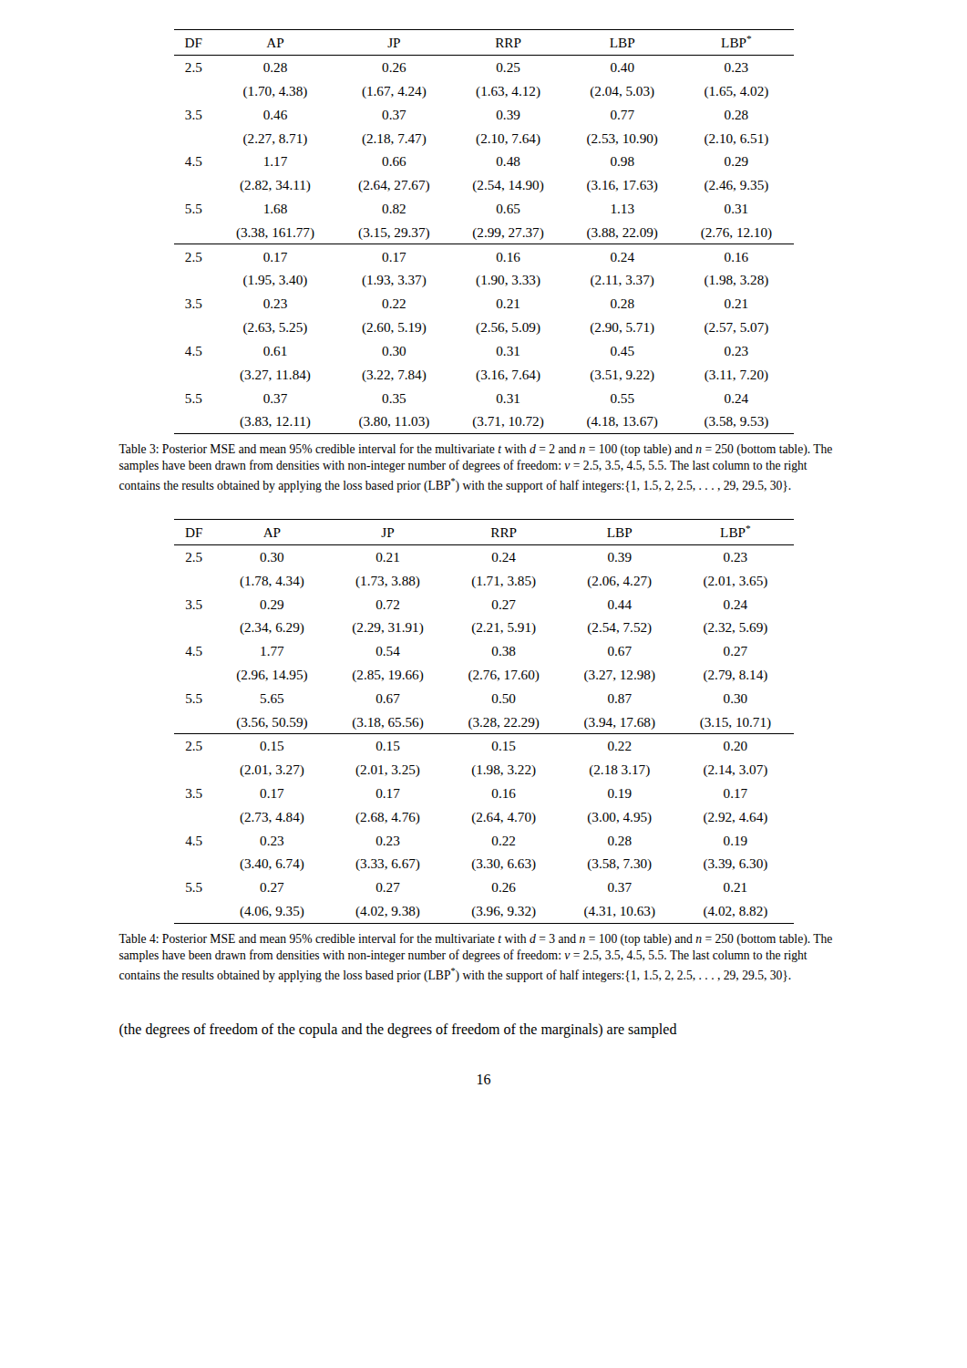| DF | AP | JP | RRP | LBP | LBP * |
| --- | --- | --- | --- | --- | --- |
| 2.5 | 0.28 | 0.26 | 0.25 | 0.40 | 0.23 |
| | (1.70, 4.38) | (1.67, 4.24) | (1.63, 4.12) | (2.04, 5.03) | (1.65, 4.02) |
| 3.5 | 0.46 | 0.37 | 0.39 | 0.77 | 0.28 |
| | (2.27, 8.71) | (2.18, 7.47) | (2.10, 7.64) | (2.53, 10.90) | (2.10, 6.51) |
| 4.5 | 1.17 | 0.66 | 0.48 | 0.98 | 0.29 |
| | (2.82, 34.11) | (2.64, 27.67) | (2.54, 14.90) | (3.16, 17.63) | (2.46, 9.35) |
| 5.5 | 1.68 | 0.82 | 0.65 | 1.13 | 0.31 |
| | (3.38, 161.77) | (3.15, 29.37) | (2.99, 27.37) | (3.88, 22.09) | (2.76, 12.10) |
| 2.5 | 0.17 | 0.17 | 0.16 | 0.24 | 0.16 |
| | (1.95, 3.40) | (1.93, 3.37) | (1.90, 3.33) | (2.11, 3.37) | (1.98, 3.28) |
| 3.5 | 0.23 | 0.22 | 0.21 | 0.28 | 0.21 |
| | (2.63, 5.25) | (2.60, 5.19) | (2.56, 5.09) | (2.90, 5.71) | (2.57, 5.07) |
| 4.5 | 0.61 | 0.30 | 0.31 | 0.45 | 0.23 |
| | (3.27, 11.84) | (3.22, 7.84) | (3.16, 7.64) | (3.51, 9.22) | (3.11, 7.20) |
| 5.5 | 0.37 | 0.35 | 0.31 | 0.55 | 0.24 |
| | (3.83, 12.11) | (3.80, 11.03) | (3.71, 10.72) | (4.18, 13.67) | (3.58, 9.53) |
Table 3: Posterior MSE and mean 95% credible interval for the multivariate t with d = 2 and n = 100 (top table) and n = 250 (bottom table). The samples have been drawn from densities with non-integer number of degrees of freedom: ν = 2.5, 3.5, 4.5, 5.5. The last column to the right contains the results obtained by applying the loss based prior (LBP*) with the support of half integers:{1, 1.5, 2, 2.5, . . . , 29, 29.5, 30}.
| DF | AP | JP | RRP | LBP | LBP * |
| --- | --- | --- | --- | --- | --- |
| 2.5 | 0.30 | 0.21 | 0.24 | 0.39 | 0.23 |
| | (1.78, 4.34) | (1.73, 3.88) | (1.71, 3.85) | (2.06, 4.27) | (2.01, 3.65) |
| 3.5 | 0.29 | 0.72 | 0.27 | 0.44 | 0.24 |
| | (2.34, 6.29) | (2.29, 31.91) | (2.21, 5.91) | (2.54, 7.52) | (2.32, 5.69) |
| 4.5 | 1.77 | 0.54 | 0.38 | 0.67 | 0.27 |
| | (2.96, 14.95) | (2.85, 19.66) | (2.76, 17.60) | (3.27, 12.98) | (2.79, 8.14) |
| 5.5 | 5.65 | 0.67 | 0.50 | 0.87 | 0.30 |
| | (3.56, 50.59) | (3.18, 65.56) | (3.28, 22.29) | (3.94, 17.68) | (3.15, 10.71) |
| 2.5 | 0.15 | 0.15 | 0.15 | 0.22 | 0.20 |
| | (2.01, 3.27) | (2.01, 3.25) | (1.98, 3.22) | (2.18 3.17) | (2.14, 3.07) |
| 3.5 | 0.17 | 0.17 | 0.16 | 0.19 | 0.17 |
| | (2.73, 4.84) | (2.68, 4.76) | (2.64, 4.70) | (3.00, 4.95) | (2.92, 4.64) |
| 4.5 | 0.23 | 0.23 | 0.22 | 0.28 | 0.19 |
| | (3.40, 6.74) | (3.33, 6.67) | (3.30, 6.63) | (3.58, 7.30) | (3.39, 6.30) |
| 5.5 | 0.27 | 0.27 | 0.26 | 0.37 | 0.21 |
| | (4.06, 9.35) | (4.02, 9.38) | (3.96, 9.32) | (4.31, 10.63) | (4.02, 8.82) |
Table 4: Posterior MSE and mean 95% credible interval for the multivariate t with d = 3 and n = 100 (top table) and n = 250 (bottom table). The samples have been drawn from densities with non-integer number of degrees of freedom: ν = 2.5, 3.5, 4.5, 5.5. The last column to the right contains the results obtained by applying the loss based prior (LBP*) with the support of half integers:{1, 1.5, 2, 2.5, . . . , 29, 29.5, 30}.
(the degrees of freedom of the copula and the degrees of freedom of the marginals) are sampled
16